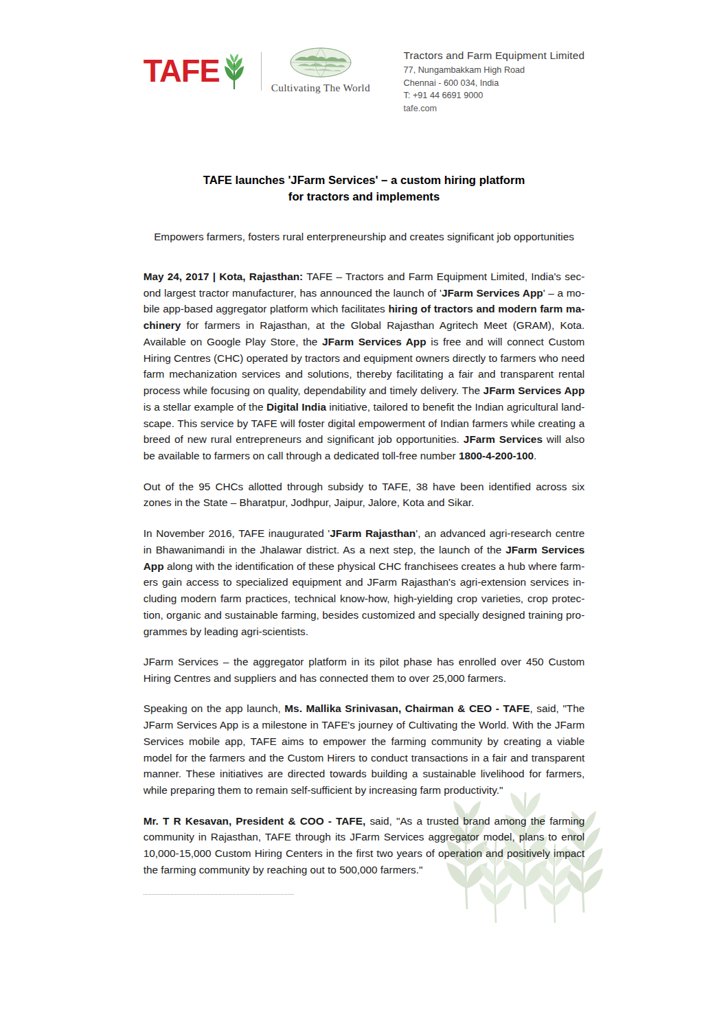TAFE
Cultivating The World
Tractors and Farm Equipment Limited
77, Nungambakkam High Road
Chennai - 600 034, India
T: +91 44 6691 9000
tafe.com
TAFE launches 'JFarm Services' – a custom hiring platform
for tractors and implements
Empowers farmers, fosters rural enterpreneurship and creates significant job opportunities
May 24, 2017 | Kota, Rajasthan: TAFE – Tractors and Farm Equipment Limited, India's second largest tractor manufacturer, has announced the launch of 'JFarm Services App' – a mobile app-based aggregator platform which facilitates hiring of tractors and modern farm machinery for farmers in Rajasthan, at the Global Rajasthan Agritech Meet (GRAM), Kota. Available on Google Play Store, the JFarm Services App is free and will connect Custom Hiring Centres (CHC) operated by tractors and equipment owners directly to farmers who need farm mechanization services and solutions, thereby facilitating a fair and transparent rental process while focusing on quality, dependability and timely delivery. The JFarm Services App is a stellar example of the Digital India initiative, tailored to benefit the Indian agricultural landscape. This service by TAFE will foster digital empowerment of Indian farmers while creating a breed of new rural entrepreneurs and significant job opportunities. JFarm Services will also be available to farmers on call through a dedicated toll-free number 1800-4-200-100.
Out of the 95 CHCs allotted through subsidy to TAFE, 38 have been identified across six zones in the State – Bharatpur, Jodhpur, Jaipur, Jalore, Kota and Sikar.
In November 2016, TAFE inaugurated 'JFarm Rajasthan', an advanced agri-research centre in Bhawanimandi in the Jhalawar district. As a next step, the launch of the JFarm Services App along with the identification of these physical CHC franchisees creates a hub where farmers gain access to specialized equipment and JFarm Rajasthan's agri-extension services including modern farm practices, technical know-how, high-yielding crop varieties, crop protection, organic and sustainable farming, besides customized and specially designed training programmes by leading agri-scientists.
JFarm Services – the aggregator platform in its pilot phase has enrolled over 450 Custom Hiring Centres and suppliers and has connected them to over 25,000 farmers.
Speaking on the app launch, Ms. Mallika Srinivasan, Chairman & CEO - TAFE, said, "The JFarm Services App is a milestone in TAFE's journey of Cultivating the World. With the JFarm Services mobile app, TAFE aims to empower the farming community by creating a viable model for the farmers and the Custom Hirers to conduct transactions in a fair and transparent manner. These initiatives are directed towards building a sustainable livelihood for farmers, while preparing them to remain self-sufficient by increasing farm productivity."
Mr. T R Kesavan, President & COO - TAFE, said, "As a trusted brand among the farming community in Rajasthan, TAFE through its JFarm Services aggregator model, plans to enrol 10,000-15,000 Custom Hiring Centers in the first two years of operation and positively impact the farming community by reaching out to 500,000 farmers."